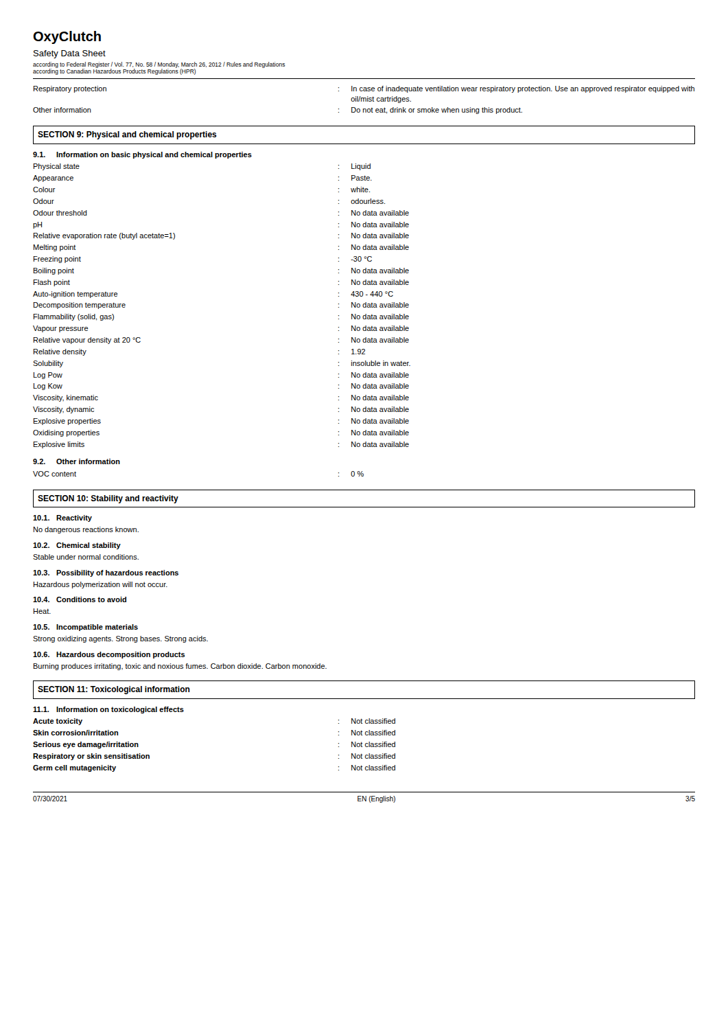OxyClutch
Safety Data Sheet
according to Federal Register / Vol. 77, No. 58 / Monday, March 26, 2012 / Rules and Regulations
according to Canadian Hazardous Products Regulations (HPR)
| Respiratory protection | : | In case of inadequate ventilation wear respiratory protection. Use an approved respirator equipped with oil/mist cartridges. |
| Other information | : | Do not eat, drink or smoke when using this product. |
SECTION 9: Physical and chemical properties
9.1. Information on basic physical and chemical properties
| Physical state | : | Liquid |
| Appearance | : | Paste. |
| Colour | : | white. |
| Odour | : | odourless. |
| Odour threshold | : | No data available |
| pH | : | No data available |
| Relative evaporation rate (butyl acetate=1) | : | No data available |
| Melting point | : | No data available |
| Freezing point | : | -30 °C |
| Boiling point | : | No data available |
| Flash point | : | No data available |
| Auto-ignition temperature | : | 430 - 440 °C |
| Decomposition temperature | : | No data available |
| Flammability (solid, gas) | : | No data available |
| Vapour pressure | : | No data available |
| Relative vapour density at 20 °C | : | No data available |
| Relative density | : | 1.92 |
| Solubility | : | insoluble in water. |
| Log Pow | : | No data available |
| Log Kow | : | No data available |
| Viscosity, kinematic | : | No data available |
| Viscosity, dynamic | : | No data available |
| Explosive properties | : | No data available |
| Oxidising properties | : | No data available |
| Explosive limits | : | No data available |
9.2. Other information
| VOC content | : | 0 % |
SECTION 10: Stability and reactivity
10.1. Reactivity
No dangerous reactions known.
10.2. Chemical stability
Stable under normal conditions.
10.3. Possibility of hazardous reactions
Hazardous polymerization will not occur.
10.4. Conditions to avoid
Heat.
10.5. Incompatible materials
Strong oxidizing agents. Strong bases. Strong acids.
10.6. Hazardous decomposition products
Burning produces irritating, toxic and noxious fumes. Carbon dioxide. Carbon monoxide.
SECTION 11: Toxicological information
11.1. Information on toxicological effects
| Acute toxicity | : | Not classified |
| Skin corrosion/irritation | : | Not classified |
| Serious eye damage/irritation | : | Not classified |
| Respiratory or skin sensitisation | : | Not classified |
| Germ cell mutagenicity | : | Not classified |
07/30/2021 EN (English) 3/5